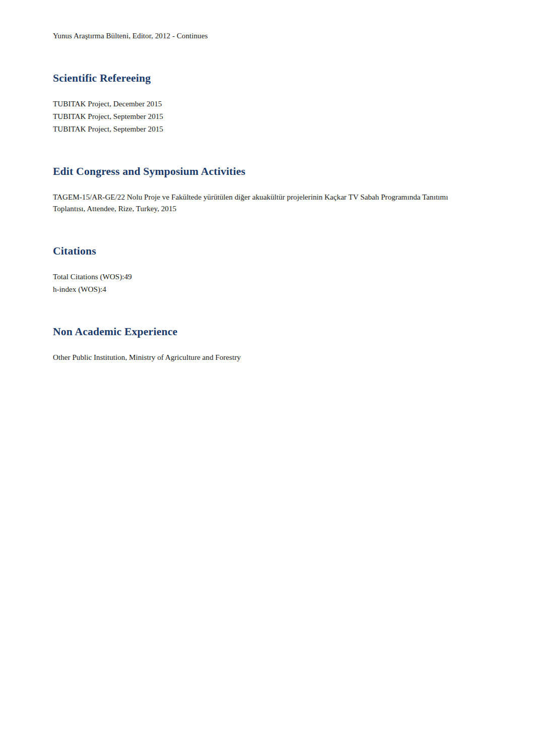Yunus Araştırma Bülteni, Editor, 2012 - Continues
Scientific Refereeing
TUBITAK Project, December 2015
TUBITAK Project, September 2015
TUBITAK Project, September 2015
Edit Congress and Symposium Activities
TAGEM-15/AR-GE/22 Nolu Proje ve Fakültede yürütülen diğer akuakültür projelerinin Kaçkar TV Sabah Programında Tanıtımı Toplantısı, Attendee, Rize, Turkey, 2015
Citations
Total Citations (WOS):49
h-index (WOS):4
Non Academic Experience
Other Public Institution, Ministry of Agriculture and Forestry